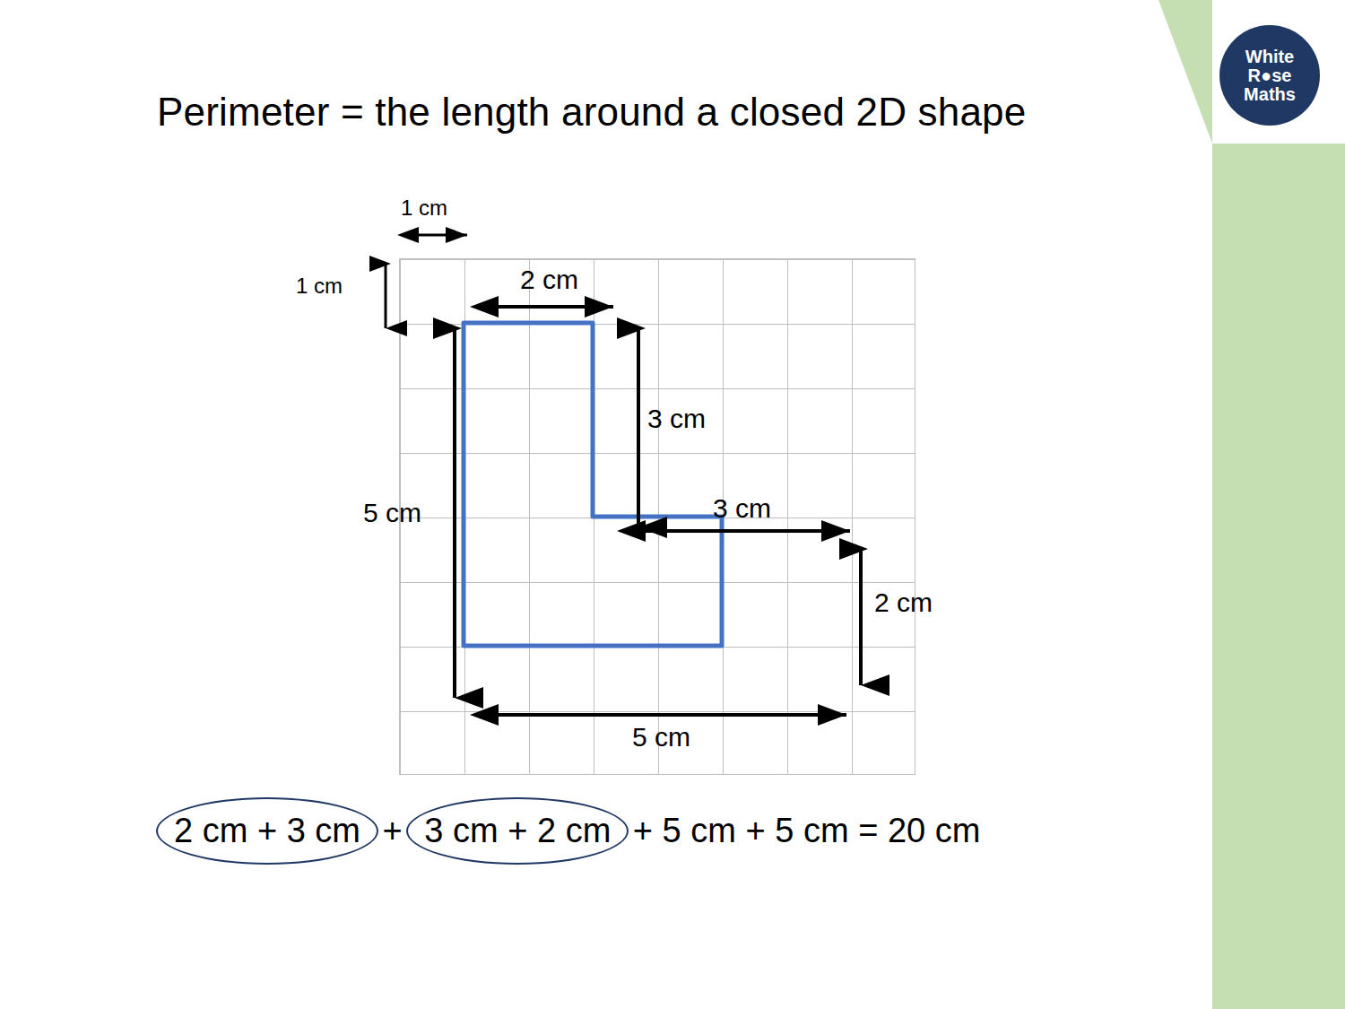White R●se Maths
Perimeter = the length around a closed 2D shape
1 cm 1 cm 2 cm 3 cm 5 cm 3 cm 2 cm 5 cm
2 cm + 3 cm + 3 cm + 2 cm + 5 cm + 5 cm = 20 cm